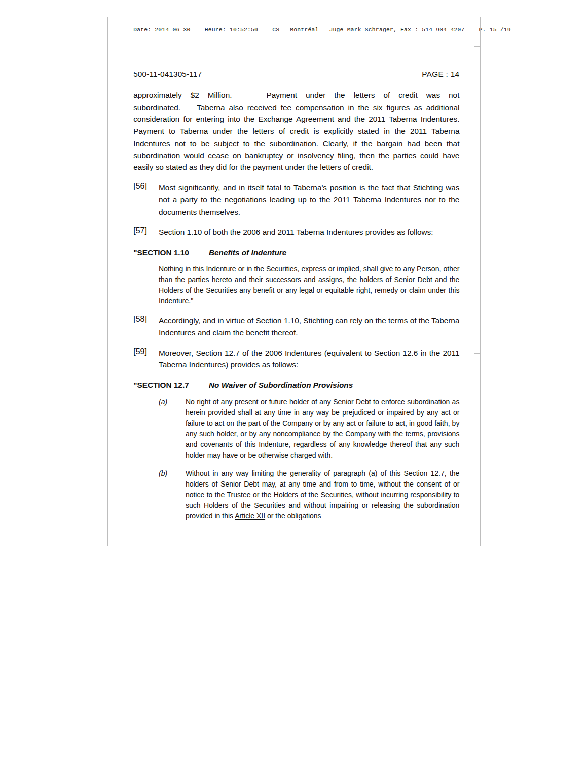Date: 2014-06-30 Heure: 10:52:50 CS - Montréal - Juge Mark Schrager, Fax : 514 904-4207 P. 15 /19
500-11-041305-117 PAGE : 14
approximately $2 Million. Payment under the letters of credit was not subordinated. Taberna also received fee compensation in the six figures as additional consideration for entering into the Exchange Agreement and the 2011 Taberna Indentures. Payment to Taberna under the letters of credit is explicitly stated in the 2011 Taberna Indentures not to be subject to the subordination. Clearly, if the bargain had been that subordination would cease on bankruptcy or insolvency filing, then the parties could have easily so stated as they did for the payment under the letters of credit.
[56]
Most significantly, and in itself fatal to Taberna's position is the fact that Stichting was not a party to the negotiations leading up to the 2011 Taberna Indentures nor to the documents themselves.
[57]
Section 1.10 of both the 2006 and 2011 Taberna Indentures provides as follows:
"SECTION 1.10 Benefits of Indenture
Nothing in this Indenture or in the Securities, express or implied, shall give to any Person, other than the parties hereto and their successors and assigns, the holders of Senior Debt and the Holders of the Securities any benefit or any legal or equitable right, remedy or claim under this Indenture."
[58]
Accordingly, and in virtue of Section 1.10, Stichting can rely on the terms of the Taberna Indentures and claim the benefit thereof.
[59]
Moreover, Section 12.7 of the 2006 Indentures (equivalent to Section 12.6 in the 2011 Taberna Indentures) provides as follows:
"SECTION 12.7 No Waiver of Subordination Provisions
(a)
No right of any present or future holder of any Senior Debt to enforce subordination as herein provided shall at any time in any way be prejudiced or impaired by any act or failure to act on the part of the Company or by any act or failure to act, in good faith, by any such holder, or by any noncompliance by the Company with the terms, provisions and covenants of this Indenture, regardless of any knowledge thereof that any such holder may have or be otherwise charged with.
(b)
Without in any way limiting the generality of paragraph (a) of this Section 12.7, the holders of Senior Debt may, at any time and from to time, without the consent of or notice to the Trustee or the Holders of the Securities, without incurring responsibility to such Holders of the Securities and without impairing or releasing the subordination provided in this Article XII or the obligations